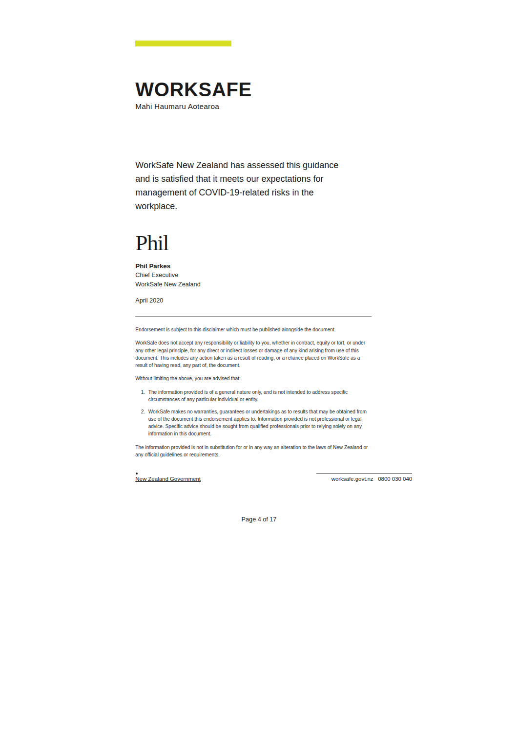WORKSAFE
Mahi Haumaru Aotearoa
WorkSafe New Zealand has assessed this guidance and is satisfied that it meets our expectations for management of COVID-19-related risks in the workplace.
Phil
Phil Parkes
Chief Executive
WorkSafe New Zealand
April 2020
Endorsement is subject to this disclaimer which must be published alongside the document.
WorkSafe does not accept any responsibility or liability to you, whether in contract, equity or tort, or under any other legal principle, for any direct or indirect losses or damage of any kind arising from use of this document. This includes any action taken as a result of reading, or a reliance placed on WorkSafe as a result of having read, any part of, the document.
Without limiting the above, you are advised that:
The information provided is of a general nature only, and is not intended to address specific circumstances of any particular individual or entity.
WorkSafe makes no warranties, guarantees or undertakings as to results that may be obtained from use of the document this endorsement applies to. Information provided is not professional or legal advice. Specific advice should be sought from qualified professionals prior to relying solely on any information in this document.
The information provided is not in substitution for or in any way an alteration to the laws of New Zealand or any official guidelines or requirements.
New Zealand Government
worksafe.govt.nz 0800 030 040
Page 4 of 17